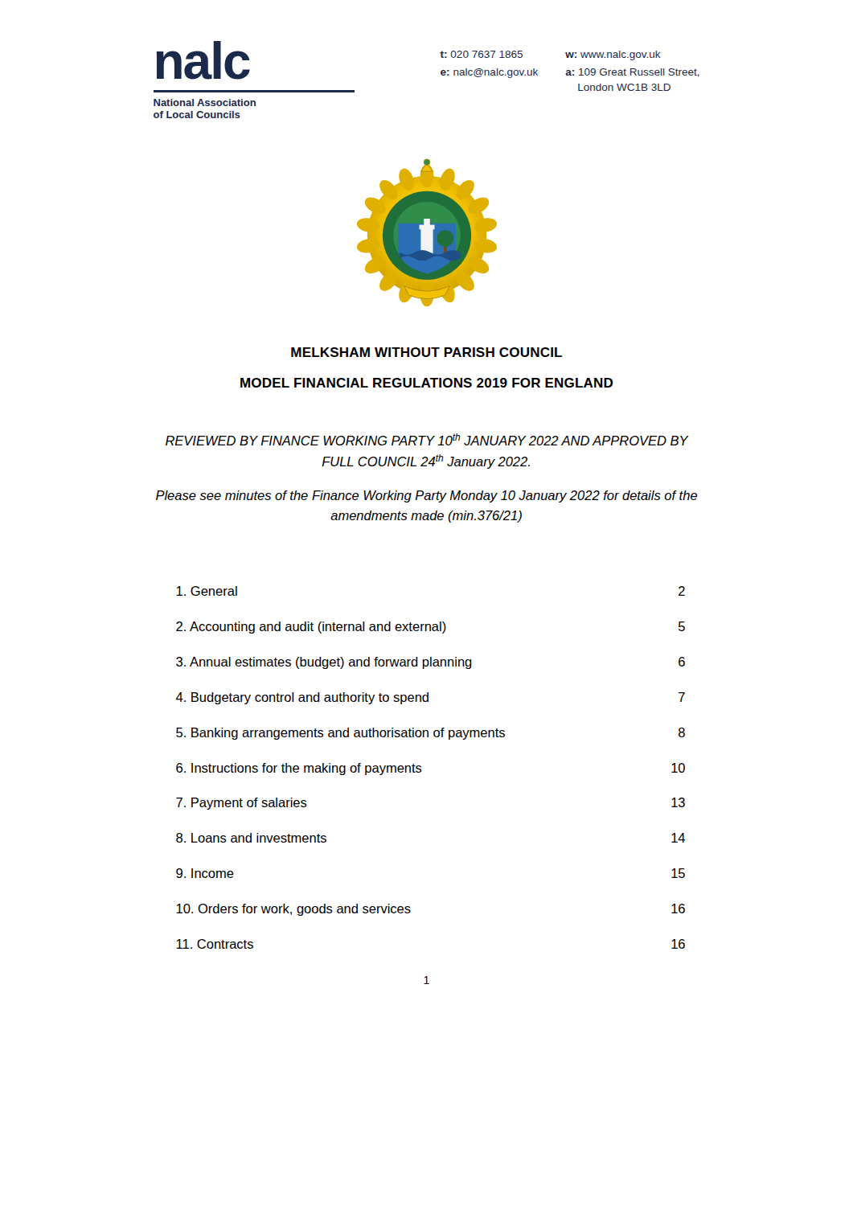nalc
National Association
of Local Councils
t: 020 7637 1865
e: nalc@nalc.gov.uk
w: www.nalc.gov.uk
a: 109 Great Russell Street,
London WC1B 3LD
MELKSHAM WITHOUT PARISH COUNCIL
MODEL FINANCIAL REGULATIONS 2019 FOR ENGLAND
REVIEWED BY FINANCE WORKING PARTY 10th JANUARY 2022 AND APPROVED BY FULL COUNCIL 24th January 2022.
Please see minutes of the Finance Working Party Monday 10 January 2022 for details of the amendments made (min.376/21)
1. General 2
2. Accounting and audit (internal and external) 5
3. Annual estimates (budget) and forward planning 6
4. Budgetary control and authority to spend 7
5. Banking arrangements and authorisation of payments 8
6. Instructions for the making of payments 10
7. Payment of salaries 13
8. Loans and investments 14
9. Income 15
10. Orders for work, goods and services 16
11. Contracts 16
1